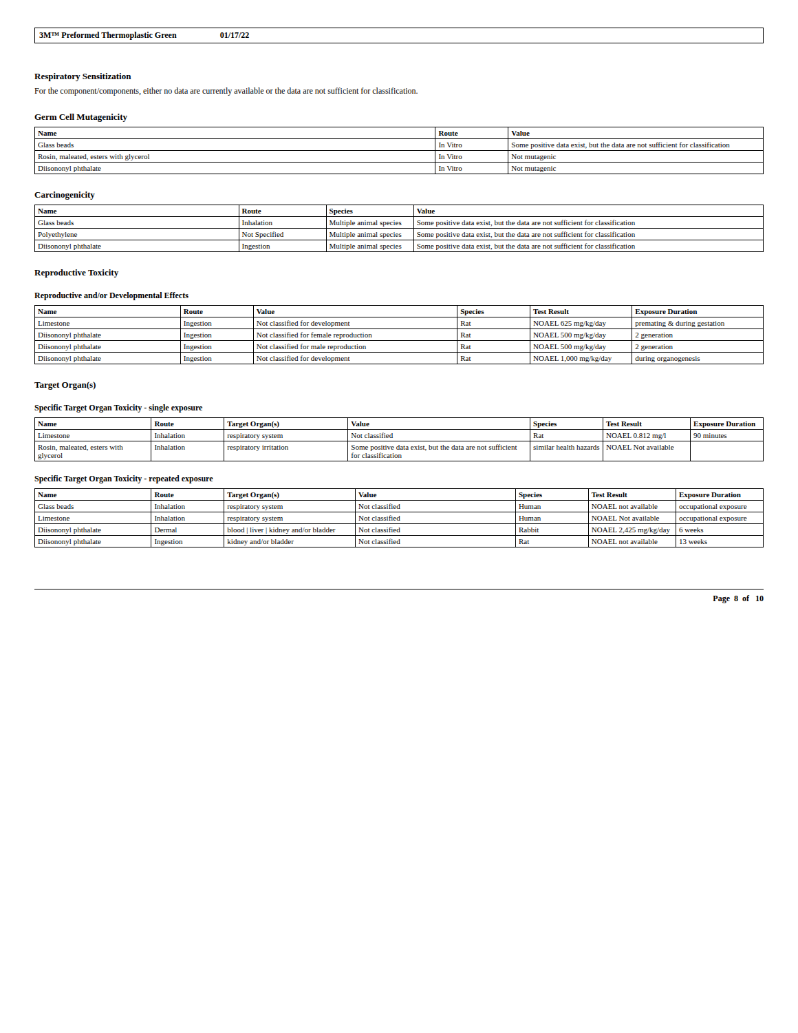3M™ Preformed Thermoplastic Green 01/17/22
Respiratory Sensitization
For the component/components, either no data are currently available or the data are not sufficient for classification.
Germ Cell Mutagenicity
| Name | Route | Value |
| --- | --- | --- |
| Glass beads | In Vitro | Some positive data exist, but the data are not sufficient for classification |
| Rosin, maleated, esters with glycerol | In Vitro | Not mutagenic |
| Diisononyl phthalate | In Vitro | Not mutagenic |
Carcinogenicity
| Name | Route | Species | Value |
| --- | --- | --- | --- |
| Glass beads | Inhalation | Multiple animal species | Some positive data exist, but the data are not sufficient for classification |
| Polyethylene | Not Specified | Multiple animal species | Some positive data exist, but the data are not sufficient for classification |
| Diisononyl phthalate | Ingestion | Multiple animal species | Some positive data exist, but the data are not sufficient for classification |
Reproductive Toxicity
Reproductive and/or Developmental Effects
| Name | Route | Value | Species | Test Result | Exposure Duration |
| --- | --- | --- | --- | --- | --- |
| Limestone | Ingestion | Not classified for development | Rat | NOAEL 625 mg/kg/day | premating & during gestation |
| Diisononyl phthalate | Ingestion | Not classified for female reproduction | Rat | NOAEL 500 mg/kg/day | 2 generation |
| Diisononyl phthalate | Ingestion | Not classified for male reproduction | Rat | NOAEL 500 mg/kg/day | 2 generation |
| Diisononyl phthalate | Ingestion | Not classified for development | Rat | NOAEL 1,000 mg/kg/day | during organogenesis |
Target Organ(s)
Specific Target Organ Toxicity - single exposure
| Name | Route | Target Organ(s) | Value | Species | Test Result | Exposure Duration |
| --- | --- | --- | --- | --- | --- | --- |
| Limestone | Inhalation | respiratory system | Not classified | Rat | NOAEL 0.812 mg/l | 90 minutes |
| Rosin, maleated, esters with glycerol | Inhalation | respiratory irritation | Some positive data exist, but the data are not sufficient for classification | similar health hazards | NOAEL Not available | |
Specific Target Organ Toxicity - repeated exposure
| Name | Route | Target Organ(s) | Value | Species | Test Result | Exposure Duration |
| --- | --- | --- | --- | --- | --- | --- |
| Glass beads | Inhalation | respiratory system | Not classified | Human | NOAEL not available | occupational exposure |
| Limestone | Inhalation | respiratory system | Not classified | Human | NOAEL Not available | occupational exposure |
| Diisononyl phthalate | Dermal | blood / liver / kidney and/or bladder | Not classified | Rabbit | NOAEL 2,425 mg/kg/day | 6 weeks |
| Diisononyl phthalate | Ingestion | kidney and/or bladder | Not classified | Rat | NOAEL not available | 13 weeks |
Page 8 of 10